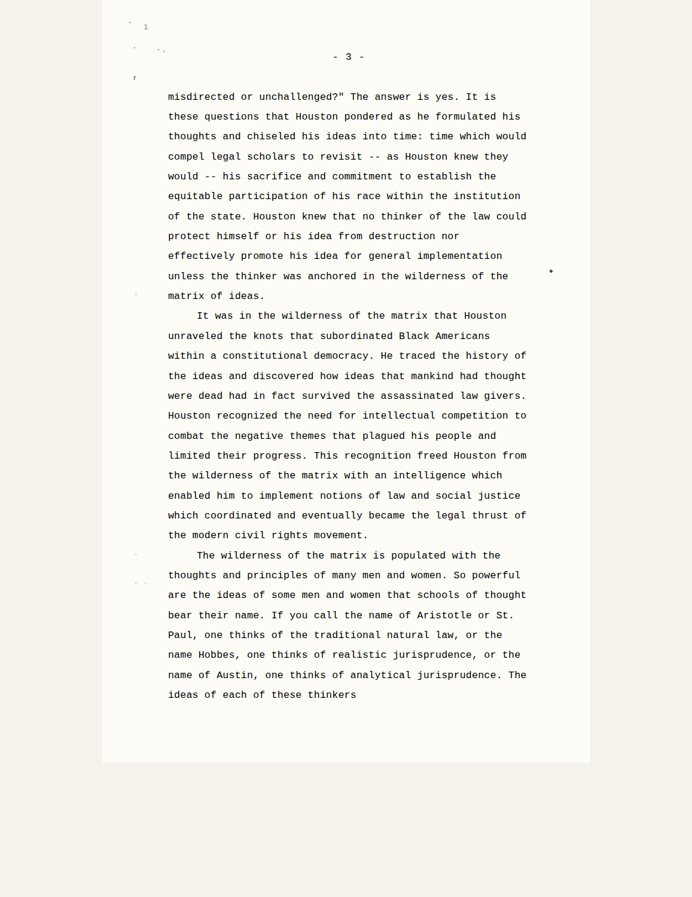. ı . ·.
’
- 3 -
misdirected or unchallenged?" The answer is yes. It is these questions that Houston pondered as he formulated his thoughts and chiseled his ideas into time: time which would compel legal scholars to revisit -- as Houston knew they would -- his sacrifice and commitment to establish the equitable participation of his race within the institution of the state. Houston knew that no thinker of the law could protect himself or his idea from destruction nor effectively promote his idea for general implementation unless the thinker was anchored in the wilderness of the matrix of ideas.
It was in the wilderness of the matrix that Houston unraveled the knots that subordinated Black Americans within a constitutional democracy. He traced the history of the ideas and discovered how ideas that mankind had thought were dead had in fact survived the assassinated law givers. Houston recognized the need for intellectual competition to combat the negative themes that plagued his people and limited their progress. This recognition freed Houston from the wilderness of the matrix with an intelligence which enabled him to implement notions of law and social justice which coordinated and eventually became the legal thrust of the modern civil rights movement.
The wilderness of the matrix is populated with the thoughts and principles of many men and women. So powerful are the ideas of some men and women that schools of thought bear their name. If you call the name of Aristotle or St. Paul, one thinks of the traditional natural law, or the name Hobbes, one thinks of realistic jurisprudence, or the name of Austin, one thinks of analytical jurisprudence. The ideas of each of these thinkers
•
:
.
. .